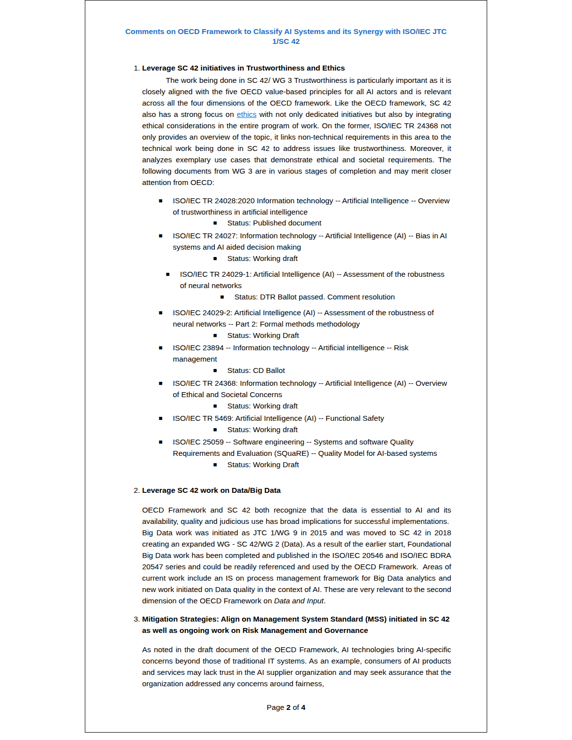Comments on OECD Framework to Classify AI Systems and its Synergy with ISO/IEC JTC 1/SC 42
Leverage SC 42 initiatives in Trustworthiness and Ethics
The work being done in SC 42/ WG 3 Trustworthiness is particularly important as it is closely aligned with the five OECD value-based principles for all AI actors and is relevant across all the four dimensions of the OECD framework. Like the OECD framework, SC 42 also has a strong focus on ethics with not only dedicated initiatives but also by integrating ethical considerations in the entire program of work. On the former, ISO/IEC TR 24368 not only provides an overview of the topic, it links non-technical requirements in this area to the technical work being done in SC 42 to address issues like trustworthiness. Moreover, it analyzes exemplary use cases that demonstrate ethical and societal requirements. The following documents from WG 3 are in various stages of completion and may merit closer attention from OECD:
ISO/IEC TR 24028:2020 Information technology -- Artificial Intelligence -- Overview of trustworthiness in artificial intelligence
Status: Published document
ISO/IEC TR 24027: Information technology -- Artificial Intelligence (AI) -- Bias in AI systems and AI aided decision making
Status: Working draft
ISO/IEC TR 24029-1: Artificial Intelligence (AI) -- Assessment of the robustness of neural networks
Status: DTR Ballot passed. Comment resolution
ISO/IEC 24029-2: Artificial Intelligence (AI) -- Assessment of the robustness of neural networks -- Part 2: Formal methods methodology
Status: Working Draft
ISO/IEC 23894 -- Information technology -- Artificial intelligence -- Risk management
Status: CD Ballot
ISO/IEC TR 24368: Information technology -- Artificial Intelligence (AI) -- Overview of Ethical and Societal Concerns
Status: Working draft
ISO/IEC TR 5469: Artificial Intelligence (AI) -- Functional Safety
Status: Working draft
ISO/IEC 25059 -- Software engineering -- Systems and software Quality Requirements and Evaluation (SQuaRE) -- Quality Model for AI-based systems
Status: Working Draft
Leverage SC 42 work on Data/Big Data
OECD Framework and SC 42 both recognize that the data is essential to AI and its availability, quality and judicious use has broad implications for successful implementations. Big Data work was initiated as JTC 1/WG 9 in 2015 and was moved to SC 42 in 2018 creating an expanded WG - SC 42/WG 2 (Data). As a result of the earlier start, Foundational Big Data work has been completed and published in the ISO/IEC 20546 and ISO/IEC BDRA 20547 series and could be readily referenced and used by the OECD Framework. Areas of current work include an IS on process management framework for Big Data analytics and new work initiated on Data quality in the context of AI. These are very relevant to the second dimension of the OECD Framework on Data and Input.
Mitigation Strategies: Align on Management System Standard (MSS) initiated in SC 42 as well as ongoing work on Risk Management and Governance
As noted in the draft document of the OECD Framework, AI technologies bring AI-specific concerns beyond those of traditional IT systems. As an example, consumers of AI products and services may lack trust in the AI supplier organization and may seek assurance that the organization addressed any concerns around fairness,
Page 2 of 4